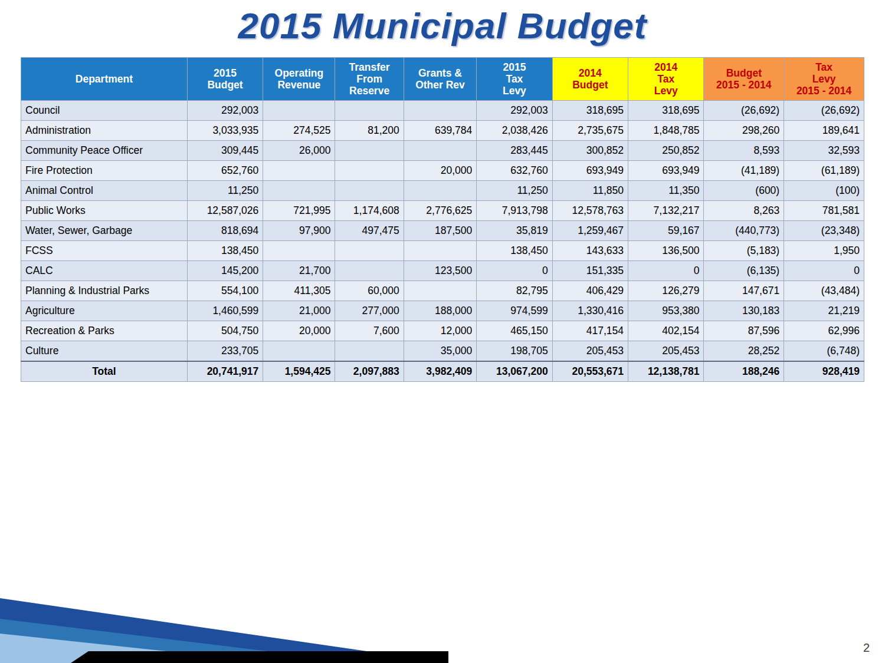2015 Municipal Budget
| Department | 2015 Budget | Operating Revenue | Transfer From Reserve | Grants & Other Rev | 2015 Tax Levy | 2014 Budget | 2014 Tax Levy | Budget 2015 - 2014 | Tax Levy 2015 - 2014 |
| --- | --- | --- | --- | --- | --- | --- | --- | --- | --- |
| Council | 292,003 | | | | 292,003 | 318,695 | 318,695 | (26,692) | (26,692) |
| Administration | 3,033,935 | 274,525 | 81,200 | 639,784 | 2,038,426 | 2,735,675 | 1,848,785 | 298,260 | 189,641 |
| Community Peace Officer | 309,445 | 26,000 | | | 283,445 | 300,852 | 250,852 | 8,593 | 32,593 |
| Fire Protection | 652,760 | | | 20,000 | 632,760 | 693,949 | 693,949 | (41,189) | (61,189) |
| Animal Control | 11,250 | | | | 11,250 | 11,850 | 11,350 | (600) | (100) |
| Public Works | 12,587,026 | 721,995 | 1,174,608 | 2,776,625 | 7,913,798 | 12,578,763 | 7,132,217 | 8,263 | 781,581 |
| Water, Sewer, Garbage | 818,694 | 97,900 | 497,475 | 187,500 | 35,819 | 1,259,467 | 59,167 | (440,773) | (23,348) |
| FCSS | 138,450 | | | | 138,450 | 143,633 | 136,500 | (5,183) | 1,950 |
| CALC | 145,200 | 21,700 | | 123,500 | 0 | 151,335 | 0 | (6,135) | 0 |
| Planning & Industrial Parks | 554,100 | 411,305 | 60,000 | | 82,795 | 406,429 | 126,279 | 147,671 | (43,484) |
| Agriculture | 1,460,599 | 21,000 | 277,000 | 188,000 | 974,599 | 1,330,416 | 953,380 | 130,183 | 21,219 |
| Recreation & Parks | 504,750 | 20,000 | 7,600 | 12,000 | 465,150 | 417,154 | 402,154 | 87,596 | 62,996 |
| Culture | 233,705 | | | 35,000 | 198,705 | 205,453 | 205,453 | 28,252 | (6,748) |
| Total | 20,741,917 | 1,594,425 | 2,097,883 | 3,982,409 | 13,067,200 | 20,553,671 | 12,138,781 | 188,246 | 928,419 |
2